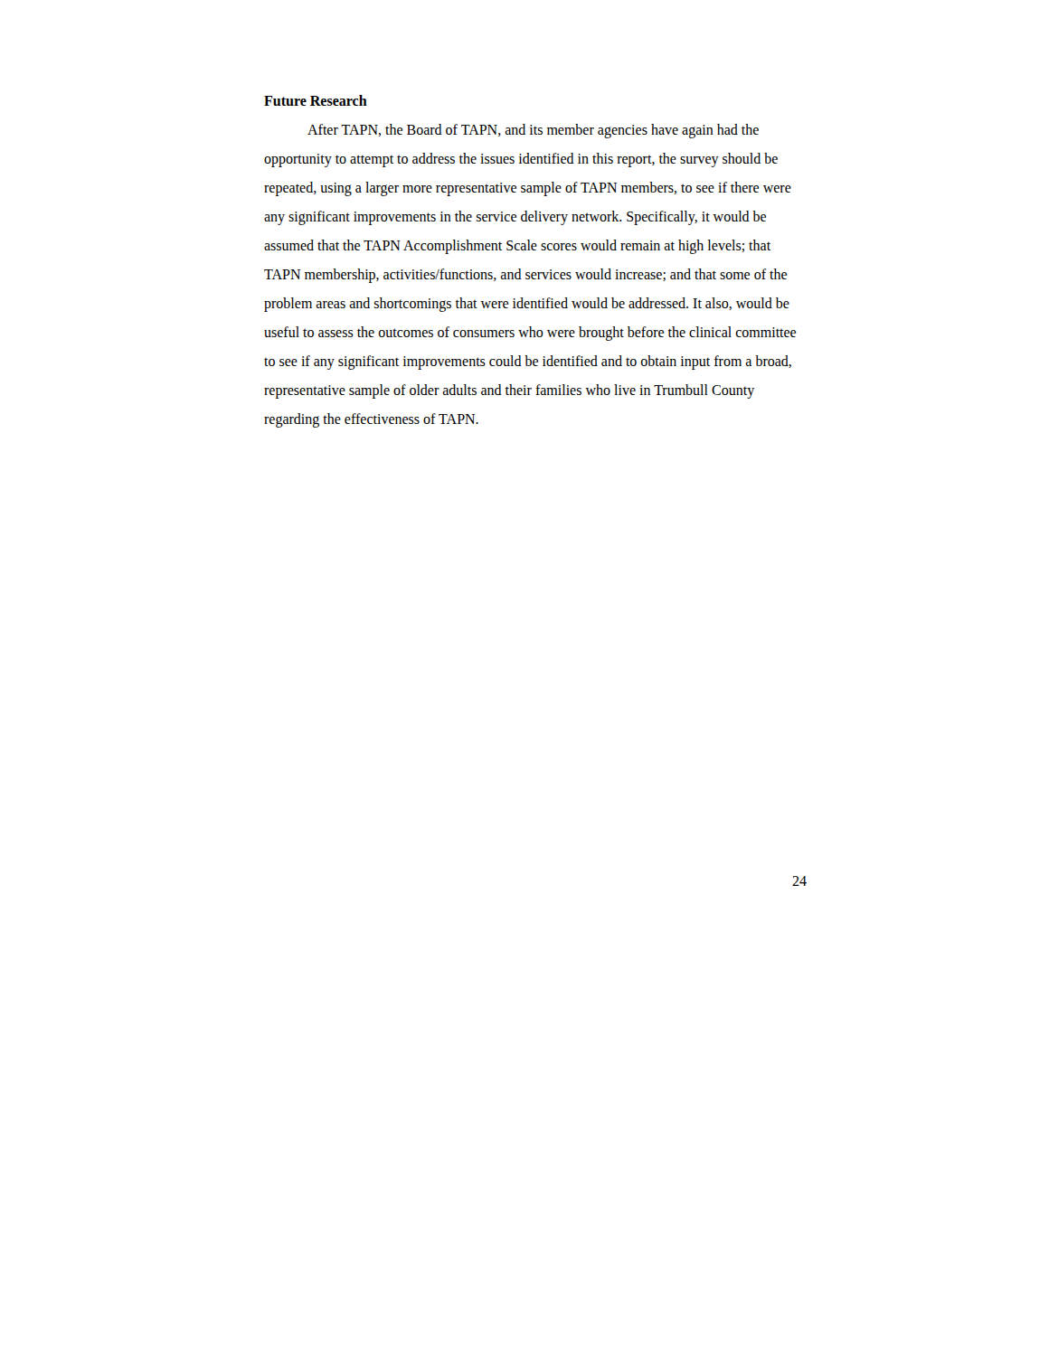Future Research
After TAPN, the Board of TAPN, and its member agencies have again had the opportunity to attempt to address the issues identified in this report, the survey should be repeated, using a larger more representative sample of TAPN members, to see if there were any significant improvements in the service delivery network. Specifically, it would be assumed that the TAPN Accomplishment Scale scores would remain at high levels; that TAPN membership, activities/functions, and services would increase; and that some of the problem areas and shortcomings that were identified would be addressed. It also, would be useful to assess the outcomes of consumers who were brought before the clinical committee to see if any significant improvements could be identified and to obtain input from a broad, representative sample of older adults and their families who live in Trumbull County regarding the effectiveness of TAPN.
24